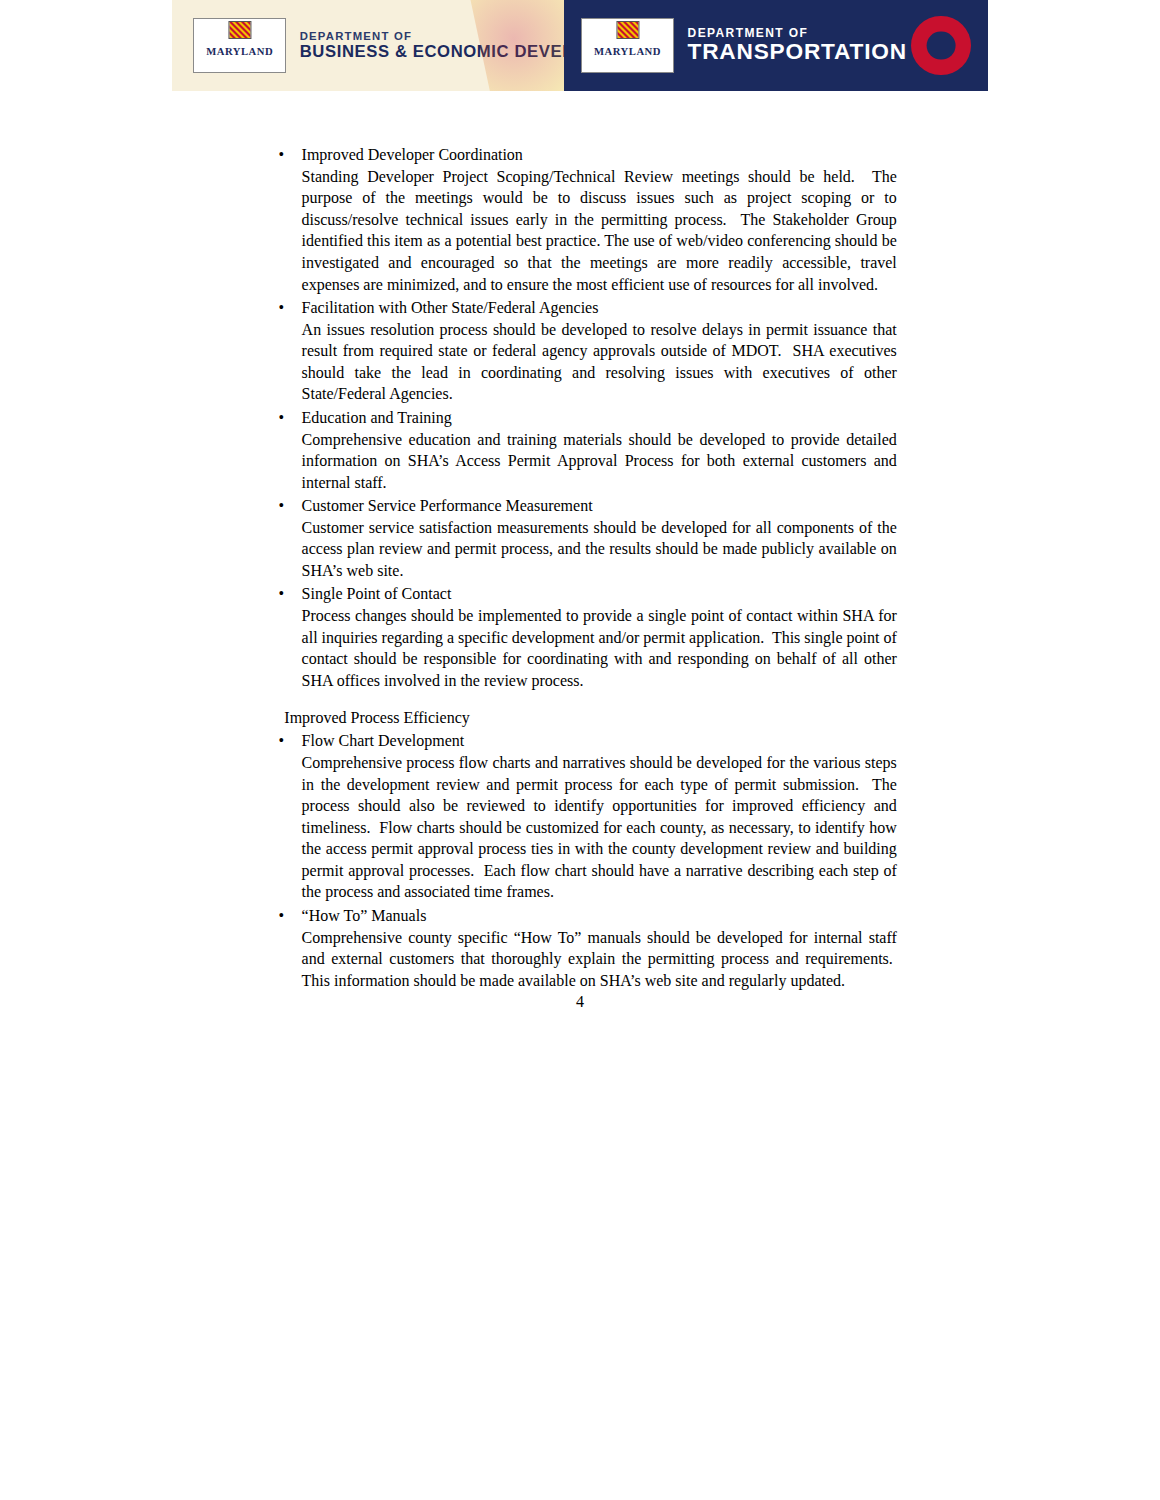MARYLAND
DEPARTMENT OF
BUSINESS & ECONOMIC DEVELOPMENT
MARYLAND
DEPARTMENT OF
TRANSPORTATION
Improved Developer Coordination Standing Developer Project Scoping/Technical Review meetings should be held. The purpose of the meetings would be to discuss issues such as project scoping or to discuss/resolve technical issues early in the permitting process. The Stakeholder Group identified this item as a potential best practice. The use of web/video conferencing should be investigated and encouraged so that the meetings are more readily accessible, travel expenses are minimized, and to ensure the most efficient use of resources for all involved.
Facilitation with Other State/Federal Agencies An issues resolution process should be developed to resolve delays in permit issuance that result from required state or federal agency approvals outside of MDOT. SHA executives should take the lead in coordinating and resolving issues with executives of other State/Federal Agencies.
Education and Training Comprehensive education and training materials should be developed to provide detailed information on SHA’s Access Permit Approval Process for both external customers and internal staff.
Customer Service Performance Measurement Customer service satisfaction measurements should be developed for all components of the access plan review and permit process, and the results should be made publicly available on SHA’s web site.
Single Point of Contact Process changes should be implemented to provide a single point of contact within SHA for all inquiries regarding a specific development and/or permit application. This single point of contact should be responsible for coordinating with and responding on behalf of all other SHA offices involved in the review process.
Improved Process Efficiency
Flow Chart Development Comprehensive process flow charts and narratives should be developed for the various steps in the development review and permit process for each type of permit submission. The process should also be reviewed to identify opportunities for improved efficiency and timeliness. Flow charts should be customized for each county, as necessary, to identify how the access permit approval process ties in with the county development review and building permit approval processes. Each flow chart should have a narrative describing each step of the process and associated time frames.
“How To” Manuals Comprehensive county specific “How To” manuals should be developed for internal staff and external customers that thoroughly explain the permitting process and requirements. This information should be made available on SHA’s web site and regularly updated.
4